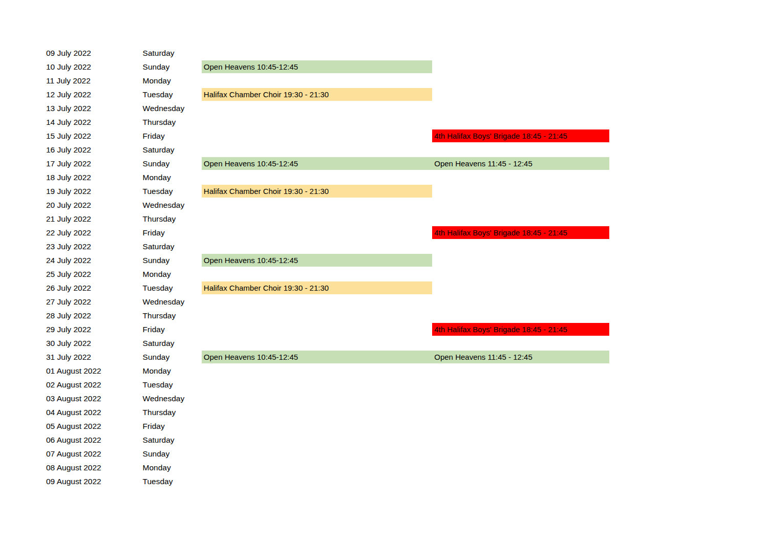| 09 July 2022 | Saturday | | |
| 10 July 2022 | Sunday | Open Heavens 10:45-12:45 | |
| 11 July 2022 | Monday | | |
| 12 July 2022 | Tuesday | Halifax Chamber Choir 19:30 - 21:30 | |
| 13 July 2022 | Wednesday | | |
| 14 July 2022 | Thursday | | |
| 15 July 2022 | Friday | | 4th Halifax Boys' Brigade 18:45 - 21:45 |
| 16 July 2022 | Saturday | | |
| 17 July 2022 | Sunday | Open Heavens 10:45-12:45 | Open Heavens 11:45 - 12:45 |
| 18 July 2022 | Monday | | |
| 19 July 2022 | Tuesday | Halifax Chamber Choir 19:30 - 21:30 | |
| 20 July 2022 | Wednesday | | |
| 21 July 2022 | Thursday | | |
| 22 July 2022 | Friday | | 4th Halifax Boys' Brigade 18:45 - 21:45 |
| 23 July 2022 | Saturday | | |
| 24 July 2022 | Sunday | Open Heavens 10:45-12:45 | |
| 25 July 2022 | Monday | | |
| 26 July 2022 | Tuesday | Halifax Chamber Choir 19:30 - 21:30 | |
| 27 July 2022 | Wednesday | | |
| 28 July 2022 | Thursday | | |
| 29 July 2022 | Friday | | 4th Halifax Boys' Brigade 18:45 - 21:45 |
| 30 July 2022 | Saturday | | |
| 31 July 2022 | Sunday | Open Heavens 10:45-12:45 | Open Heavens 11:45 - 12:45 |
| 01 August 2022 | Monday | | |
| 02 August 2022 | Tuesday | | |
| 03 August 2022 | Wednesday | | |
| 04 August 2022 | Thursday | | |
| 05 August 2022 | Friday | | |
| 06 August 2022 | Saturday | | |
| 07 August 2022 | Sunday | | |
| 08 August 2022 | Monday | | |
| 09 August 2022 | Tuesday | | |